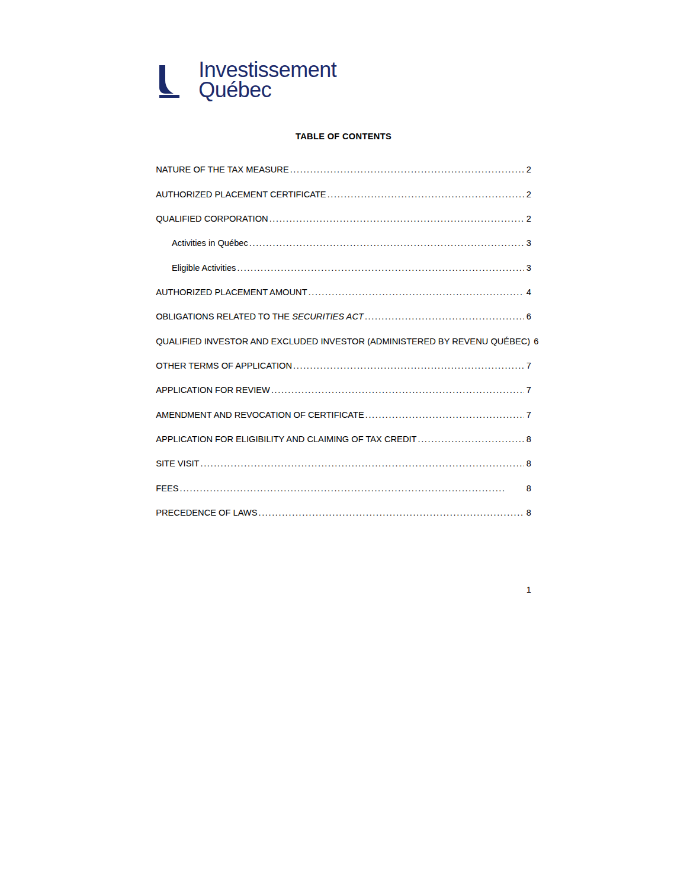Investissement Québec
TABLE OF CONTENTS
NATURE OF THE TAX MEASURE ................................................................................................. 2
AUTHORIZED PLACEMENT CERTIFICATE ................................................................................................. 2
QUALIFIED CORPORATION ................................................................................................. 2
Activities in Québec ................................................................................................. 3
Eligible Activities ................................................................................................. 3
AUTHORIZED PLACEMENT AMOUNT ................................................................................................. 4
OBLIGATIONS RELATED TO THE SECURITIES ACT ................................................................................................. 6
QUALIFIED INVESTOR AND EXCLUDED INVESTOR (ADMINISTERED BY REVENU QUÉBEC) .... 6
OTHER TERMS OF APPLICATION ................................................................................................. 7
APPLICATION FOR REVIEW ................................................................................................. 7
AMENDMENT AND REVOCATION OF CERTIFICATE ................................................................................................. 7
APPLICATION FOR ELIGIBILITY AND CLAIMING OF TAX CREDIT ................................................................................................. 8
SITE VISIT ................................................................................................. 8
FEES ................................................................................................. 8
PRECEDENCE OF LAWS ................................................................................................. 8
1